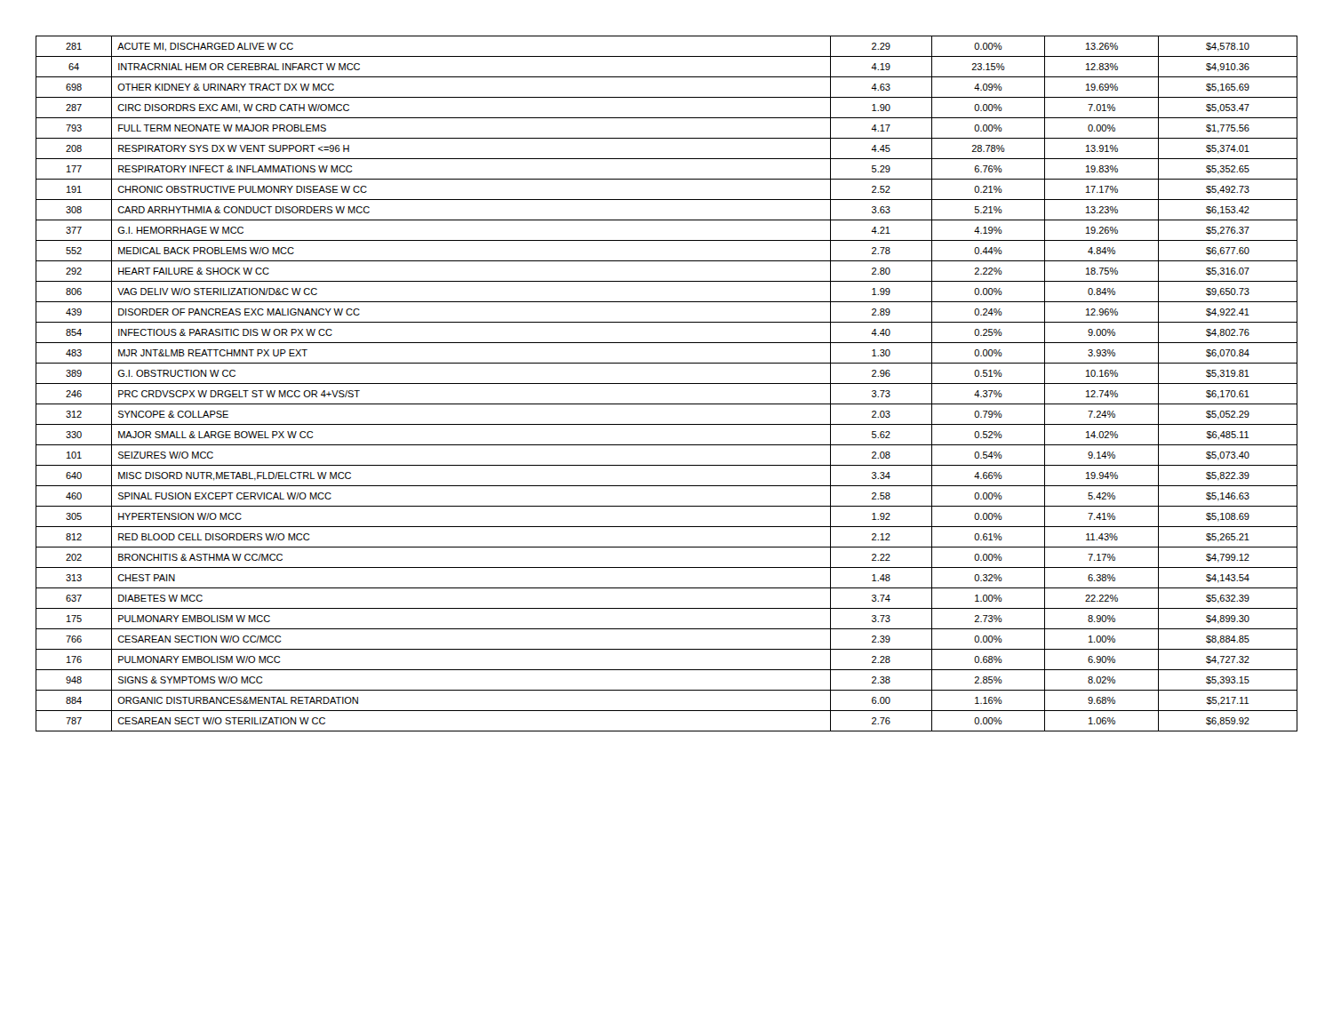| 281 | ACUTE MI, DISCHARGED ALIVE W CC | 2.29 | 0.00% | 13.26% | $4,578.10 |
| 64 | INTRACRNIAL HEM OR CEREBRAL INFARCT W MCC | 4.19 | 23.15% | 12.83% | $4,910.36 |
| 698 | OTHER KIDNEY & URINARY TRACT DX W MCC | 4.63 | 4.09% | 19.69% | $5,165.69 |
| 287 | CIRC DISORDRS EXC AMI, W CRD CATH W/OMCC | 1.90 | 0.00% | 7.01% | $5,053.47 |
| 793 | FULL TERM NEONATE W MAJOR PROBLEMS | 4.17 | 0.00% | 0.00% | $1,775.56 |
| 208 | RESPIRATORY SYS DX W VENT SUPPORT <=96 H | 4.45 | 28.78% | 13.91% | $5,374.01 |
| 177 | RESPIRATORY INFECT & INFLAMMATIONS W MCC | 5.29 | 6.76% | 19.83% | $5,352.65 |
| 191 | CHRONIC OBSTRUCTIVE PULMONRY DISEASE W CC | 2.52 | 0.21% | 17.17% | $5,492.73 |
| 308 | CARD ARRHYTHMIA & CONDUCT DISORDERS W MCC | 3.63 | 5.21% | 13.23% | $6,153.42 |
| 377 | G.I. HEMORRHAGE W MCC | 4.21 | 4.19% | 19.26% | $5,276.37 |
| 552 | MEDICAL BACK PROBLEMS W/O MCC | 2.78 | 0.44% | 4.84% | $6,677.60 |
| 292 | HEART FAILURE & SHOCK W CC | 2.80 | 2.22% | 18.75% | $5,316.07 |
| 806 | VAG DELIV W/O STERILIZATION/D&C W CC | 1.99 | 0.00% | 0.84% | $9,650.73 |
| 439 | DISORDER OF PANCREAS EXC MALIGNANCY W CC | 2.89 | 0.24% | 12.96% | $4,922.41 |
| 854 | INFECTIOUS & PARASITIC DIS W OR PX W CC | 4.40 | 0.25% | 9.00% | $4,802.76 |
| 483 | MJR JNT&LMB REATTCHMNT PX UP EXT | 1.30 | 0.00% | 3.93% | $6,070.84 |
| 389 | G.I. OBSTRUCTION W CC | 2.96 | 0.51% | 10.16% | $5,319.81 |
| 246 | PRC CRDVSCPX W DRGELT ST W MCC OR 4+VS/ST | 3.73 | 4.37% | 12.74% | $6,170.61 |
| 312 | SYNCOPE & COLLAPSE | 2.03 | 0.79% | 7.24% | $5,052.29 |
| 330 | MAJOR SMALL & LARGE BOWEL PX W CC | 5.62 | 0.52% | 14.02% | $6,485.11 |
| 101 | SEIZURES W/O MCC | 2.08 | 0.54% | 9.14% | $5,073.40 |
| 640 | MISC DISORD NUTR,METABL,FLD/ELCTRL W MCC | 3.34 | 4.66% | 19.94% | $5,822.39 |
| 460 | SPINAL FUSION EXCEPT CERVICAL W/O MCC | 2.58 | 0.00% | 5.42% | $5,146.63 |
| 305 | HYPERTENSION W/O MCC | 1.92 | 0.00% | 7.41% | $5,108.69 |
| 812 | RED BLOOD CELL DISORDERS W/O MCC | 2.12 | 0.61% | 11.43% | $5,265.21 |
| 202 | BRONCHITIS & ASTHMA W CC/MCC | 2.22 | 0.00% | 7.17% | $4,799.12 |
| 313 | CHEST PAIN | 1.48 | 0.32% | 6.38% | $4,143.54 |
| 637 | DIABETES W MCC | 3.74 | 1.00% | 22.22% | $5,632.39 |
| 175 | PULMONARY EMBOLISM W MCC | 3.73 | 2.73% | 8.90% | $4,899.30 |
| 766 | CESAREAN SECTION W/O CC/MCC | 2.39 | 0.00% | 1.00% | $8,884.85 |
| 176 | PULMONARY EMBOLISM W/O MCC | 2.28 | 0.68% | 6.90% | $4,727.32 |
| 948 | SIGNS & SYMPTOMS W/O MCC | 2.38 | 2.85% | 8.02% | $5,393.15 |
| 884 | ORGANIC DISTURBANCES&MENTAL RETARDATION | 6.00 | 1.16% | 9.68% | $5,217.11 |
| 787 | CESAREAN SECT W/O STERILIZATION W CC | 2.76 | 0.00% | 1.06% | $6,859.92 |